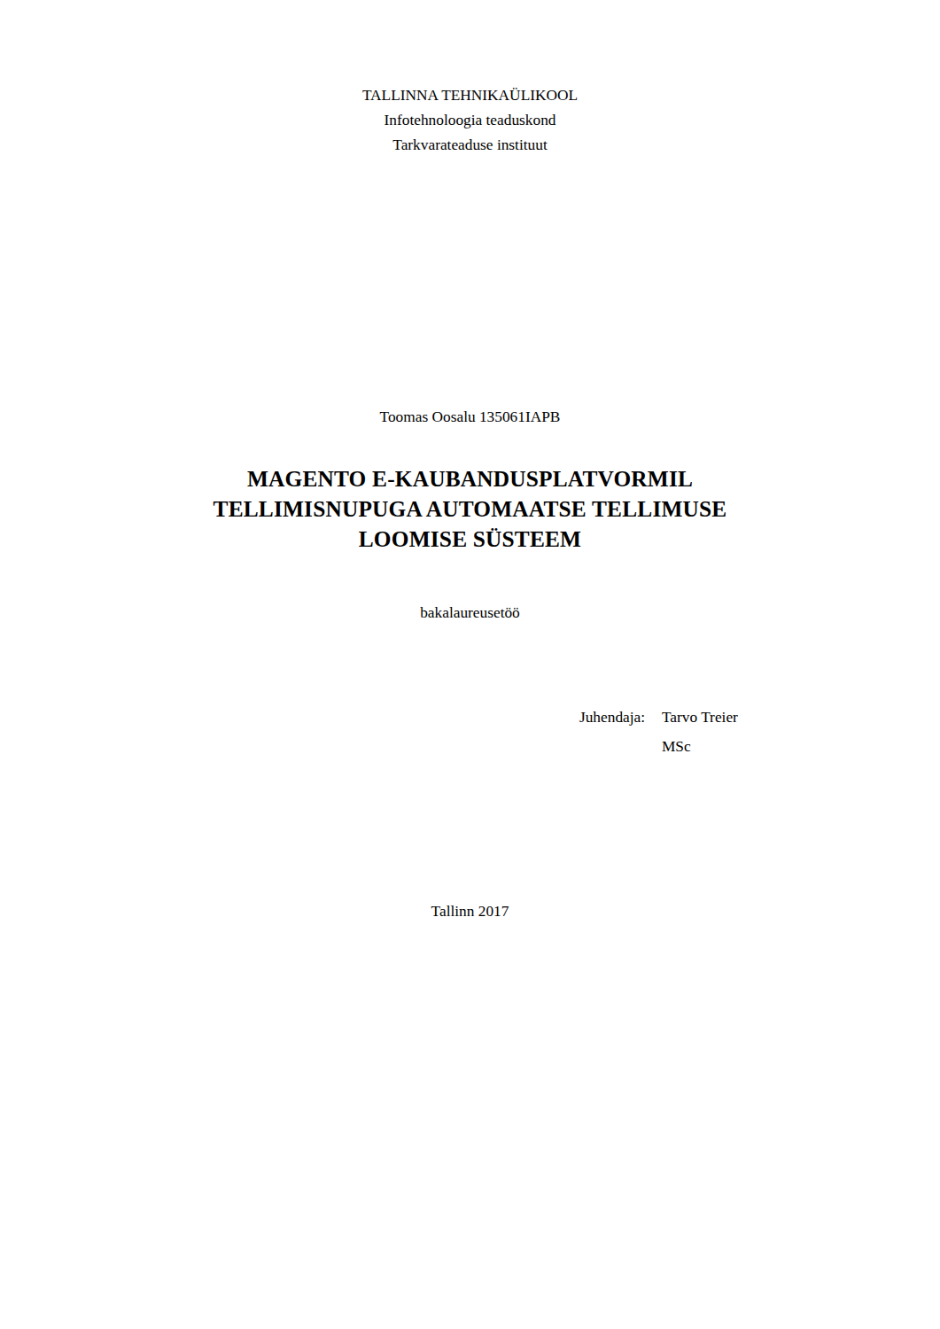TALLINNA TEHNIKAÜLIKOOL
Infotehnoloogia teaduskond
Tarkvarateaduse instituut
Toomas Oosalu 135061IAPB
Magento e-kaubandusplatvormil tellimisnupuga automaatse tellimuse loomise süsteem
bakalaureusetöö
| Juhendaja: | Tarvo Treier |
| | MSc |
Tallinn 2017